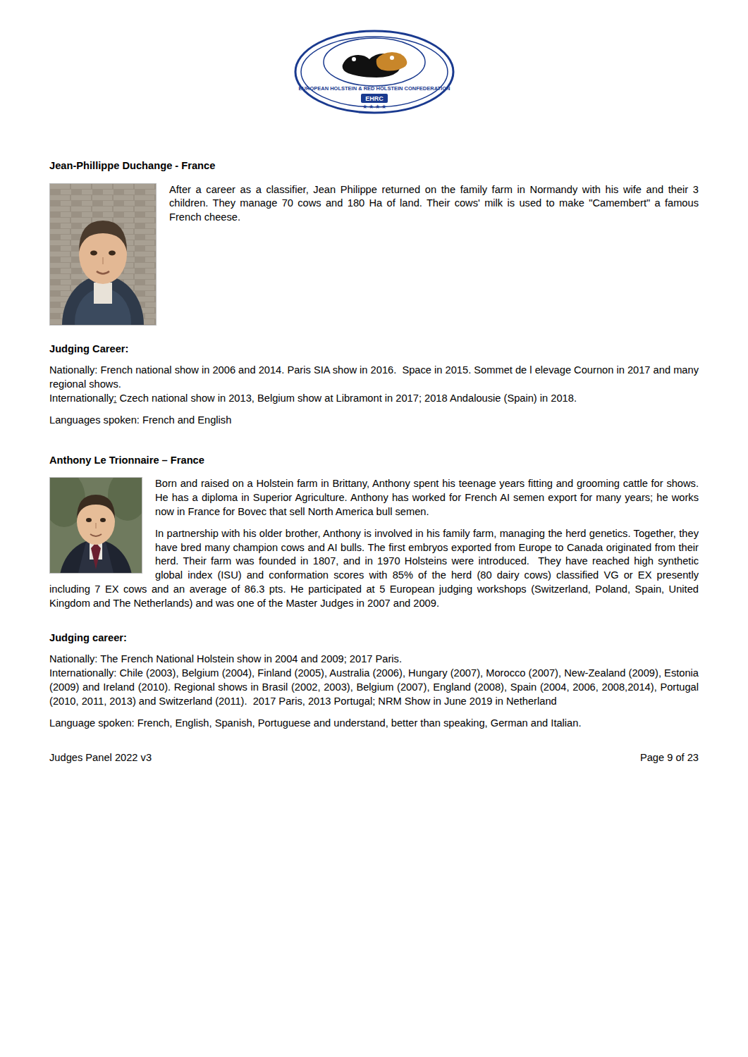EUROPEAN HOLSTEIN & RED HOLSTEIN CONFEDERATION EHRC ★ ★ ★ ★
Jean-Phillippe Duchange - France
After a career as a classifier, Jean Philippe returned on the family farm in Normandy with his wife and their 3 children. They manage 70 cows and 180 Ha of land. Their cows' milk is used to make "Camembert" a famous French cheese.
Judging Career:
Nationally: French national show in 2006 and 2014. Paris SIA show in 2016. Space in 2015. Sommet de l elevage Cournon in 2017 and many regional shows.
Internationally: Czech national show in 2013, Belgium show at Libramont in 2017; 2018 Andalousie (Spain) in 2018.
Languages spoken: French and English
Anthony Le Trionnaire – France
Born and raised on a Holstein farm in Brittany, Anthony spent his teenage years fitting and grooming cattle for shows. He has a diploma in Superior Agriculture. Anthony has worked for French AI semen export for many years; he works now in France for Bovec that sell North America bull semen.
In partnership with his older brother, Anthony is involved in his family farm, managing the herd genetics. Together, they have bred many champion cows and AI bulls. The first embryos exported from Europe to Canada originated from their herd. Their farm was founded in 1807, and in 1970 Holsteins were introduced. They have reached high synthetic global index (ISU) and conformation scores with 85% of the herd (80 dairy cows) classified VG or EX presently including 7 EX cows and an average of 86.3 pts. He participated at 5 European judging workshops (Switzerland, Poland, Spain, United Kingdom and The Netherlands) and was one of the Master Judges in 2007 and 2009.
Judging career:
Nationally: The French National Holstein show in 2004 and 2009; 2017 Paris.
Internationally: Chile (2003), Belgium (2004), Finland (2005), Australia (2006), Hungary (2007), Morocco (2007), New-Zealand (2009), Estonia (2009) and Ireland (2010). Regional shows in Brasil (2002, 2003), Belgium (2007), England (2008), Spain (2004, 2006, 2008,2014), Portugal (2010, 2011, 2013) and Switzerland (2011). 2017 Paris, 2013 Portugal; NRM Show in June 2019 in Netherland
Language spoken: French, English, Spanish, Portuguese and understand, better than speaking, German and Italian.
Judges Panel 2022 v3
Page 9 of 23